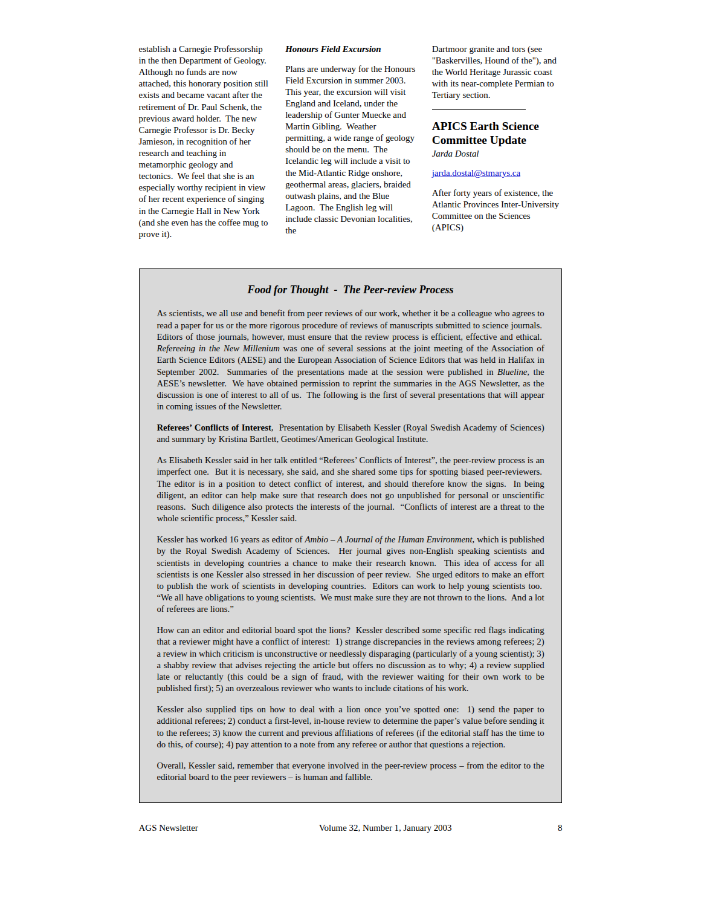establish a Carnegie Professorship in the then Department of Geology. Although no funds are now attached, this honorary position still exists and became vacant after the retirement of Dr. Paul Schenk, the previous award holder. The new Carnegie Professor is Dr. Becky Jamieson, in recognition of her research and teaching in metamorphic geology and tectonics. We feel that she is an especially worthy recipient in view of her recent experience of singing in the Carnegie Hall in New York (and she even has the coffee mug to prove it).
Honours Field Excursion
Plans are underway for the Honours Field Excursion in summer 2003. This year, the excursion will visit England and Iceland, under the leadership of Gunter Muecke and Martin Gibling. Weather permitting, a wide range of geology should be on the menu. The Icelandic leg will include a visit to the Mid-Atlantic Ridge onshore, geothermal areas, glaciers, braided outwash plains, and the Blue Lagoon. The English leg will include classic Devonian localities, the
Dartmoor granite and tors (see "Baskervilles, Hound of the"), and the World Heritage Jurassic coast with its near-complete Permian to Tertiary section.
APICS Earth Science Committee Update
Jarda Dostal
jarda.dostal@stmarys.ca
After forty years of existence, the Atlantic Provinces Inter-University Committee on the Sciences (APICS)
Food for Thought - The Peer-review Process
As scientists, we all use and benefit from peer reviews of our work, whether it be a colleague who agrees to read a paper for us or the more rigorous procedure of reviews of manuscripts submitted to science journals. Editors of those journals, however, must ensure that the review process is efficient, effective and ethical. Refereeing in the New Millenium was one of several sessions at the joint meeting of the Association of Earth Science Editors (AESE) and the European Association of Science Editors that was held in Halifax in September 2002. Summaries of the presentations made at the session were published in Blueline, the AESE’s newsletter. We have obtained permission to reprint the summaries in the AGS Newsletter, as the discussion is one of interest to all of us. The following is the first of several presentations that will appear in coming issues of the Newsletter.
Referees’ Conflicts of Interest, Presentation by Elisabeth Kessler (Royal Swedish Academy of Sciences) and summary by Kristina Bartlett, Geotimes/American Geological Institute.
As Elisabeth Kessler said in her talk entitled “Referees’ Conflicts of Interest”, the peer-review process is an imperfect one. But it is necessary, she said, and she shared some tips for spotting biased peer-reviewers. The editor is in a position to detect conflict of interest, and should therefore know the signs. In being diligent, an editor can help make sure that research does not go unpublished for personal or unscientific reasons. Such diligence also protects the interests of the journal. “Conflicts of interest are a threat to the whole scientific process,” Kessler said.
Kessler has worked 16 years as editor of Ambio – A Journal of the Human Environment, which is published by the Royal Swedish Academy of Sciences. Her journal gives non-English speaking scientists and scientists in developing countries a chance to make their research known. This idea of access for all scientists is one Kessler also stressed in her discussion of peer review. She urged editors to make an effort to publish the work of scientists in developing countries. Editors can work to help young scientists too. “We all have obligations to young scientists. We must make sure they are not thrown to the lions. And a lot of referees are lions.”
How can an editor and editorial board spot the lions? Kessler described some specific red flags indicating that a reviewer might have a conflict of interest: 1) strange discrepancies in the reviews among referees; 2) a review in which criticism is unconstructive or needlessly disparaging (particularly of a young scientist); 3) a shabby review that advises rejecting the article but offers no discussion as to why; 4) a review supplied late or reluctantly (this could be a sign of fraud, with the reviewer waiting for their own work to be published first); 5) an overzealous reviewer who wants to include citations of his work.
Kessler also supplied tips on how to deal with a lion once you’ve spotted one: 1) send the paper to additional referees; 2) conduct a first-level, in-house review to determine the paper’s value before sending it to the referees; 3) know the current and previous affiliations of referees (if the editorial staff has the time to do this, of course); 4) pay attention to a note from any referee or author that questions a rejection.
Overall, Kessler said, remember that everyone involved in the peer-review process – from the editor to the editorial board to the peer reviewers – is human and fallible.
AGS Newsletter
Volume 32, Number 1, January 2003
8